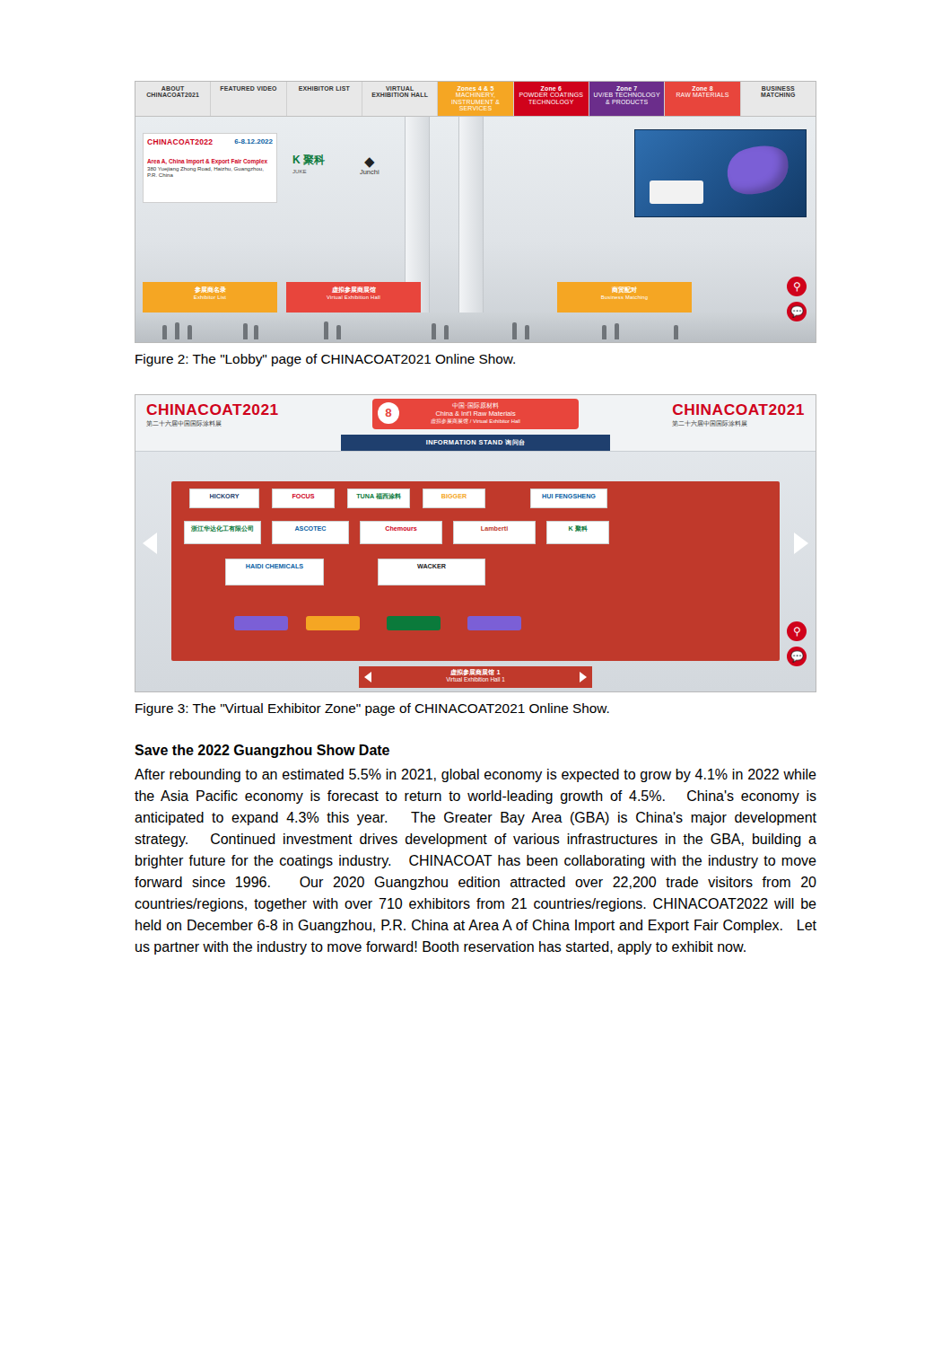ABOUT
CHINACOAT2021
FEATURED VIDEO
EXHIBITOR LIST
VIRTUAL
EXHIBITION HALL
Zones 4 & 5
MACHINERY, INSTRUMENT & SERVICES
Zone 6
POWDER COATINGS TECHNOLOGY
Zone 7
UV/EB TECHNOLOGY & PRODUCTS
Zone 8
RAW MATERIALS
BUSINESS
MATCHING
6-8.12.2022 CHINACOAT2022
Area A, China Import & Export Fair Complex
380 Yuejiang Zhong Road, Haizhu, Guangzhou, P.R. China
K 聚科JUKE
◆ Junchi
参展商名录Exhibitor List
虚拟参展商展馆Virtual Exhibition Hall
商贸配对Business Matching
⚲
💬
Figure 2: The "Lobby" page of CHINACOAT2021 Online Show.
CHINACOAT2021第二十六届中国国际涂料展
CHINACOAT2021第二十六届中国国际涂料展
8 中国·国际原材料
China & Int'l Raw Materials
虚拟参展商展馆 / Virtual Exhibitor Hall
INFORMATION STAND 询问台
HICKORY
FOCUS
TUNA 福西涂料
BIGGER
HUI FENGSHENG
浙江华达化工有限公司
ASCOTEC
Chemours
Lamberti
K 聚科
HAIDI CHEMICALS
WACKER
虚拟参展商展馆 1 Virtual Exhibition Hall 1
⚲
💬
Figure 3: The "Virtual Exhibitor Zone" page of CHINACOAT2021 Online Show.
Save the 2022 Guangzhou Show Date
After rebounding to an estimated 5.5% in 2021, global economy is expected to grow by 4.1% in 2022 while the Asia Pacific economy is forecast to return to world-leading growth of 4.5%. China's economy is anticipated to expand 4.3% this year. The Greater Bay Area (GBA) is China's major development strategy. Continued investment drives development of various infrastructures in the GBA, building a brighter future for the coatings industry. CHINACOAT has been collaborating with the industry to move forward since 1996. Our 2020 Guangzhou edition attracted over 22,200 trade visitors from 20 countries/regions, together with over 710 exhibitors from 21 countries/regions. CHINACOAT2022 will be held on December 6-8 in Guangzhou, P.R. China at Area A of China Import and Export Fair Complex. Let us partner with the industry to move forward! Booth reservation has started, apply to exhibit now.